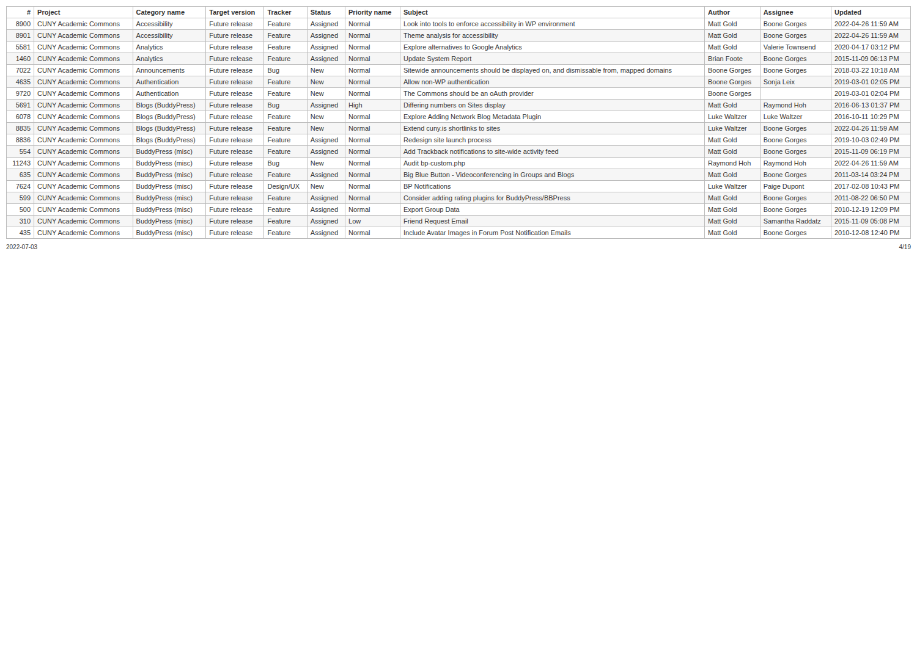| # | Project | Category name | Target version | Tracker | Status | Priority name | Subject | Author | Assignee | Updated |
| --- | --- | --- | --- | --- | --- | --- | --- | --- | --- | --- |
| 8900 | CUNY Academic Commons | Accessibility | Future release | Feature | Assigned | Normal | Look into tools to enforce accessibility in WP environment | Matt Gold | Boone Gorges | 2022-04-26 11:59 AM |
| 8901 | CUNY Academic Commons | Accessibility | Future release | Feature | Assigned | Normal | Theme analysis for accessibility | Matt Gold | Boone Gorges | 2022-04-26 11:59 AM |
| 5581 | CUNY Academic Commons | Analytics | Future release | Feature | Assigned | Normal | Explore alternatives to Google Analytics | Matt Gold | Valerie Townsend | 2020-04-17 03:12 PM |
| 1460 | CUNY Academic Commons | Analytics | Future release | Feature | Assigned | Normal | Update System Report | Brian Foote | Boone Gorges | 2015-11-09 06:13 PM |
| 7022 | CUNY Academic Commons | Announcements | Future release | Bug | New | Normal | Sitewide announcements should be displayed on, and dismissable from, mapped domains | Boone Gorges | Boone Gorges | 2018-03-22 10:18 AM |
| 4635 | CUNY Academic Commons | Authentication | Future release | Feature | New | Normal | Allow non-WP authentication | Boone Gorges | Sonja Leix | 2019-03-01 02:05 PM |
| 9720 | CUNY Academic Commons | Authentication | Future release | Feature | New | Normal | The Commons should be an oAuth provider | Boone Gorges | | 2019-03-01 02:04 PM |
| 5691 | CUNY Academic Commons | Blogs (BuddyPress) | Future release | Bug | Assigned | High | Differing numbers on Sites display | Matt Gold | Raymond Hoh | 2016-06-13 01:37 PM |
| 6078 | CUNY Academic Commons | Blogs (BuddyPress) | Future release | Feature | New | Normal | Explore Adding Network Blog Metadata Plugin | Luke Waltzer | Luke Waltzer | 2016-10-11 10:29 PM |
| 8835 | CUNY Academic Commons | Blogs (BuddyPress) | Future release | Feature | New | Normal | Extend cuny.is shortlinks to sites | Luke Waltzer | Boone Gorges | 2022-04-26 11:59 AM |
| 8836 | CUNY Academic Commons | Blogs (BuddyPress) | Future release | Feature | Assigned | Normal | Redesign site launch process | Matt Gold | Boone Gorges | 2019-10-03 02:49 PM |
| 554 | CUNY Academic Commons | BuddyPress (misc) | Future release | Feature | Assigned | Normal | Add Trackback notifications to site-wide activity feed | Matt Gold | Boone Gorges | 2015-11-09 06:19 PM |
| 11243 | CUNY Academic Commons | BuddyPress (misc) | Future release | Bug | New | Normal | Audit bp-custom.php | Raymond Hoh | Raymond Hoh | 2022-04-26 11:59 AM |
| 635 | CUNY Academic Commons | BuddyPress (misc) | Future release | Feature | Assigned | Normal | Big Blue Button - Videoconferencing in Groups and Blogs | Matt Gold | Boone Gorges | 2011-03-14 03:24 PM |
| 7624 | CUNY Academic Commons | BuddyPress (misc) | Future release | Design/UX | New | Normal | BP Notifications | Luke Waltzer | Paige Dupont | 2017-02-08 10:43 PM |
| 599 | CUNY Academic Commons | BuddyPress (misc) | Future release | Feature | Assigned | Normal | Consider adding rating plugins for BuddyPress/BBPress | Matt Gold | Boone Gorges | 2011-08-22 06:50 PM |
| 500 | CUNY Academic Commons | BuddyPress (misc) | Future release | Feature | Assigned | Normal | Export Group Data | Matt Gold | Boone Gorges | 2010-12-19 12:09 PM |
| 310 | CUNY Academic Commons | BuddyPress (misc) | Future release | Feature | Assigned | Low | Friend Request Email | Matt Gold | Samantha Raddatz | 2015-11-09 05:08 PM |
| 435 | CUNY Academic Commons | BuddyPress (misc) | Future release | Feature | Assigned | Normal | Include Avatar Images in Forum Post Notification Emails | Matt Gold | Boone Gorges | 2010-12-08 12:40 PM |
2022-07-03 4/19